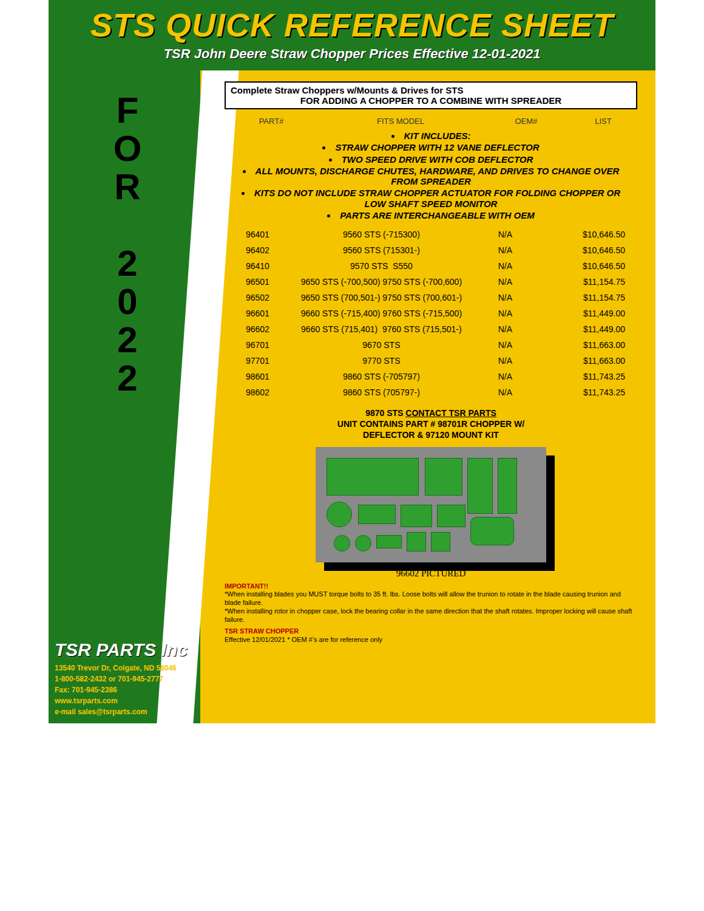STS QUICK REFERENCE SHEET
TSR John Deere Straw Chopper Prices Effective 12-01-2021
F O R 2 0 2 2
Complete Straw Choppers w/Mounts & Drives for STS
FOR ADDING A CHOPPER TO A COMBINE WITH SPREADER
| PART# | FITS MODEL | OEM# | LIST |
| --- | --- | --- | --- |
KIT INCLUDES:
STRAW CHOPPER WITH 12 VANE DEFLECTOR
TWO SPEED DRIVE WITH COB DEFLECTOR
ALL MOUNTS, DISCHARGE CHUTES, HARDWARE, AND DRIVES TO CHANGE OVER FROM SPREADER
KITS DO NOT INCLUDE STRAW CHOPPER ACTUATOR FOR FOLDING CHOPPER OR LOW SHAFT SPEED MONITOR
PARTS ARE INTERCHANGEABLE WITH OEM
| 96401 | 9560 STS (-715300) | N/A | $10,646.50 |
| 96402 | 9560 STS (715301-) | N/A | $10,646.50 |
| 96410 | 9570 STS S550 | N/A | $10,646.50 |
| 96501 | 9650 STS (-700,500) 9750 STS (-700,600) | N/A | $11,154.75 |
| 96502 | 9650 STS (700,501-) 9750 STS (700,601-) | N/A | $11,154.75 |
| 96601 | 9660 STS (-715,400) 9760 STS (-715,500) | N/A | $11,449.00 |
| 96602 | 9660 STS (715,401) 9760 STS (715,501-) | N/A | $11,449.00 |
| 96701 | 9670 STS | N/A | $11,663.00 |
| 97701 | 9770 STS | N/A | $11,663.00 |
| 98601 | 9860 STS (-705797) | N/A | $11,743.25 |
| 98602 | 9860 STS (705797-) | N/A | $11,743.25 |
9870 STS CONTACT TSR PARTS
UNIT CONTAINS PART # 98701R CHOPPER W/
DEFLECTOR & 97120 MOUNT KIT
96602 PICTURED
IMPORTANT!!
*When installing blades you MUST torque bolts to 35 ft. lbs. Loose bolts will allow the trunion to rotate in the blade causing trunion and blade failure.
*When installing rotor in chopper case, lock the bearing collar in the same direction that the shaft rotates. Improper locking will cause shaft failure. TSR STRAW CHOPPER Effective 12/01/2021 * OEM #’s are for reference only
TSR PARTS Inc
13540 Trevor Dr, Colgate, ND 58046
1-800-582-2432 or 701-945-2777
Fax: 701-945-2386
www.tsrparts.com
e-mail sales@tsrparts.com